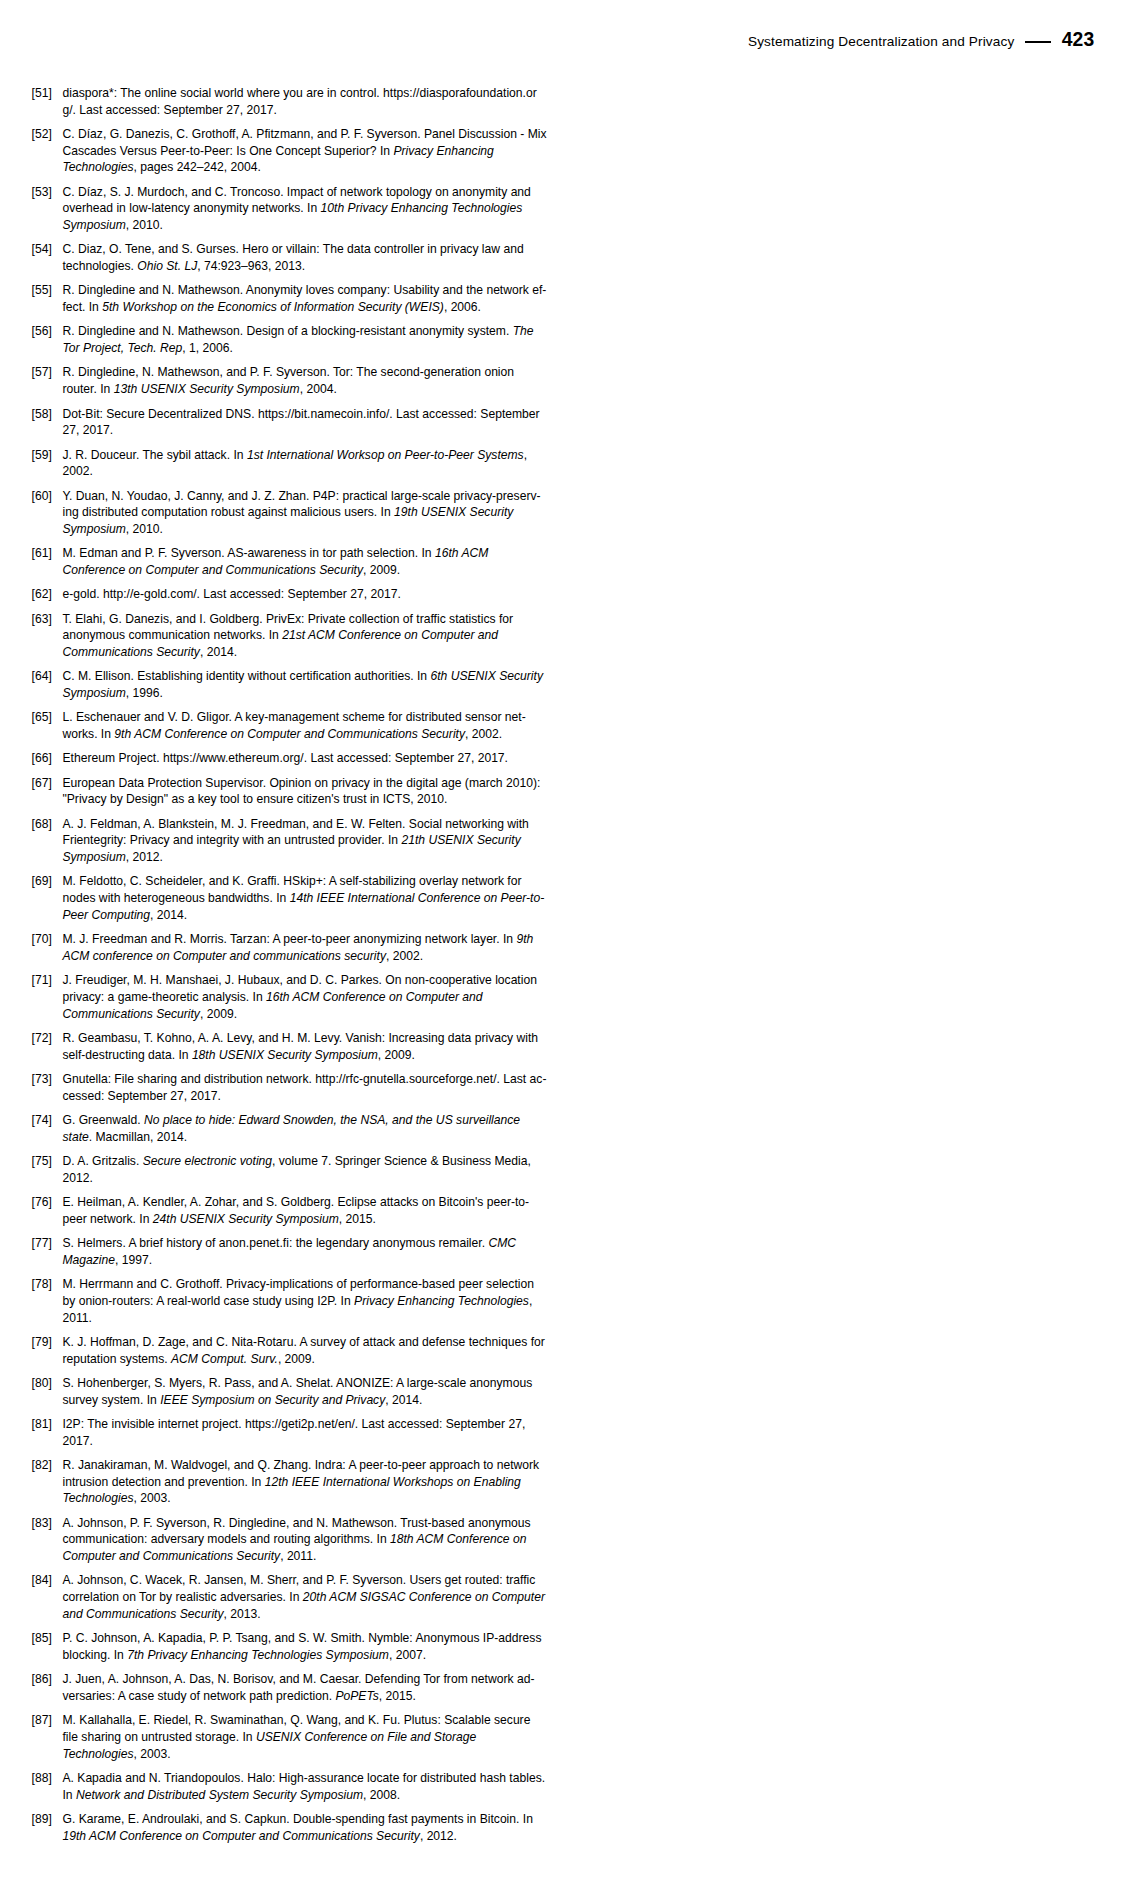Systematizing Decentralization and Privacy 423
[51] diaspora*: The online social world where you are in control. https://diasporafoundation.org/. Last accessed: September 27, 2017.
[52] C. Díaz, G. Danezis, C. Grothoff, A. Pfitzmann, and P. F. Syverson. Panel Discussion - Mix Cascades Versus Peer-to-Peer: Is One Concept Superior? In Privacy Enhancing Technologies, pages 242–242, 2004.
[53] C. Díaz, S. J. Murdoch, and C. Troncoso. Impact of network topology on anonymity and overhead in low-latency anonymity networks. In 10th Privacy Enhancing Technologies Symposium, 2010.
[54] C. Diaz, O. Tene, and S. Gurses. Hero or villain: The data controller in privacy law and technologies. Ohio St. LJ, 74:923–963, 2013.
[55] R. Dingledine and N. Mathewson. Anonymity loves company: Usability and the network effect. In 5th Workshop on the Economics of Information Security (WEIS), 2006.
[56] R. Dingledine and N. Mathewson. Design of a blocking-resistant anonymity system. The Tor Project, Tech. Rep, 1, 2006.
[57] R. Dingledine, N. Mathewson, and P. F. Syverson. Tor: The second-generation onion router. In 13th USENIX Security Symposium, 2004.
[58] Dot-Bit: Secure Decentralized DNS. https://bit.namecoin.info/. Last accessed: September 27, 2017.
[59] J. R. Douceur. The sybil attack. In 1st International Worksop on Peer-to-Peer Systems, 2002.
[60] Y. Duan, N. Youdao, J. Canny, and J. Z. Zhan. P4P: practical large-scale privacy-preserving distributed computation robust against malicious users. In 19th USENIX Security Symposium, 2010.
[61] M. Edman and P. F. Syverson. AS-awareness in tor path selection. In 16th ACM Conference on Computer and Communications Security, 2009.
[62] e-gold. http://e-gold.com/. Last accessed: September 27, 2017.
[63] T. Elahi, G. Danezis, and I. Goldberg. PrivEx: Private collection of traffic statistics for anonymous communication networks. In 21st ACM Conference on Computer and Communications Security, 2014.
[64] C. M. Ellison. Establishing identity without certification authorities. In 6th USENIX Security Symposium, 1996.
[65] L. Eschenauer and V. D. Gligor. A key-management scheme for distributed sensor networks. In 9th ACM Conference on Computer and Communications Security, 2002.
[66] Ethereum Project. https://www.ethereum.org/. Last accessed: September 27, 2017.
[67] European Data Protection Supervisor. Opinion on privacy in the digital age (march 2010): "Privacy by Design" as a key tool to ensure citizen's trust in ICTS, 2010.
[68] A. J. Feldman, A. Blankstein, M. J. Freedman, and E. W. Felten. Social networking with Frientegrity: Privacy and integrity with an untrusted provider. In 21th USENIX Security Symposium, 2012.
[69] M. Feldotto, C. Scheideler, and K. Graffi. HSkip+: A self-stabilizing overlay network for nodes with heterogeneous bandwidths. In 14th IEEE International Conference on Peer-to-Peer Computing, 2014.
[70] M. J. Freedman and R. Morris. Tarzan: A peer-to-peer anonymizing network layer. In 9th ACM conference on Computer and communications security, 2002.
[71] J. Freudiger, M. H. Manshaei, J. Hubaux, and D. C. Parkes. On non-cooperative location privacy: a game-theoretic analysis. In 16th ACM Conference on Computer and Communications Security, 2009.
[72] R. Geambasu, T. Kohno, A. A. Levy, and H. M. Levy. Vanish: Increasing data privacy with self-destructing data. In 18th USENIX Security Symposium, 2009.
[73] Gnutella: File sharing and distribution network. http://rfc-gnutella.sourceforge.net/. Last accessed: September 27, 2017.
[74] G. Greenwald. No place to hide: Edward Snowden, the NSA, and the US surveillance state. Macmillan, 2014.
[75] D. A. Gritzalis. Secure electronic voting, volume 7. Springer Science & Business Media, 2012.
[76] E. Heilman, A. Kendler, A. Zohar, and S. Goldberg. Eclipse attacks on Bitcoin's peer-to-peer network. In 24th USENIX Security Symposium, 2015.
[77] S. Helmers. A brief history of anon.penet.fi: the legendary anonymous remailer. CMC Magazine, 1997.
[78] M. Herrmann and C. Grothoff. Privacy-implications of performance-based peer selection by onion-routers: A real-world case study using I2P. In Privacy Enhancing Technologies, 2011.
[79] K. J. Hoffman, D. Zage, and C. Nita-Rotaru. A survey of attack and defense techniques for reputation systems. ACM Comput. Surv., 2009.
[80] S. Hohenberger, S. Myers, R. Pass, and A. Shelat. ANONIZE: A large-scale anonymous survey system. In IEEE Symposium on Security and Privacy, 2014.
[81] I2P: The invisible internet project. https://geti2p.net/en/. Last accessed: September 27, 2017.
[82] R. Janakiraman, M. Waldvogel, and Q. Zhang. Indra: A peer-to-peer approach to network intrusion detection and prevention. In 12th IEEE International Workshops on Enabling Technologies, 2003.
[83] A. Johnson, P. F. Syverson, R. Dingledine, and N. Mathewson. Trust-based anonymous communication: adversary models and routing algorithms. In 18th ACM Conference on Computer and Communications Security, 2011.
[84] A. Johnson, C. Wacek, R. Jansen, M. Sherr, and P. F. Syverson. Users get routed: traffic correlation on Tor by realistic adversaries. In 20th ACM SIGSAC Conference on Computer and Communications Security, 2013.
[85] P. C. Johnson, A. Kapadia, P. P. Tsang, and S. W. Smith. Nymble: Anonymous IP-address blocking. In 7th Privacy Enhancing Technologies Symposium, 2007.
[86] J. Juen, A. Johnson, A. Das, N. Borisov, and M. Caesar. Defending Tor from network adversaries: A case study of network path prediction. PoPETs, 2015.
[87] M. Kallahalla, E. Riedel, R. Swaminathan, Q. Wang, and K. Fu. Plutus: Scalable secure file sharing on untrusted storage. In USENIX Conference on File and Storage Technologies, 2003.
[88] A. Kapadia and N. Triandopoulos. Halo: High-assurance locate for distributed hash tables. In Network and Distributed System Security Symposium, 2008.
[89] G. Karame, E. Androulaki, and S. Capkun. Double-spending fast payments in Bitcoin. In 19th ACM Conference on Computer and Communications Security, 2012.